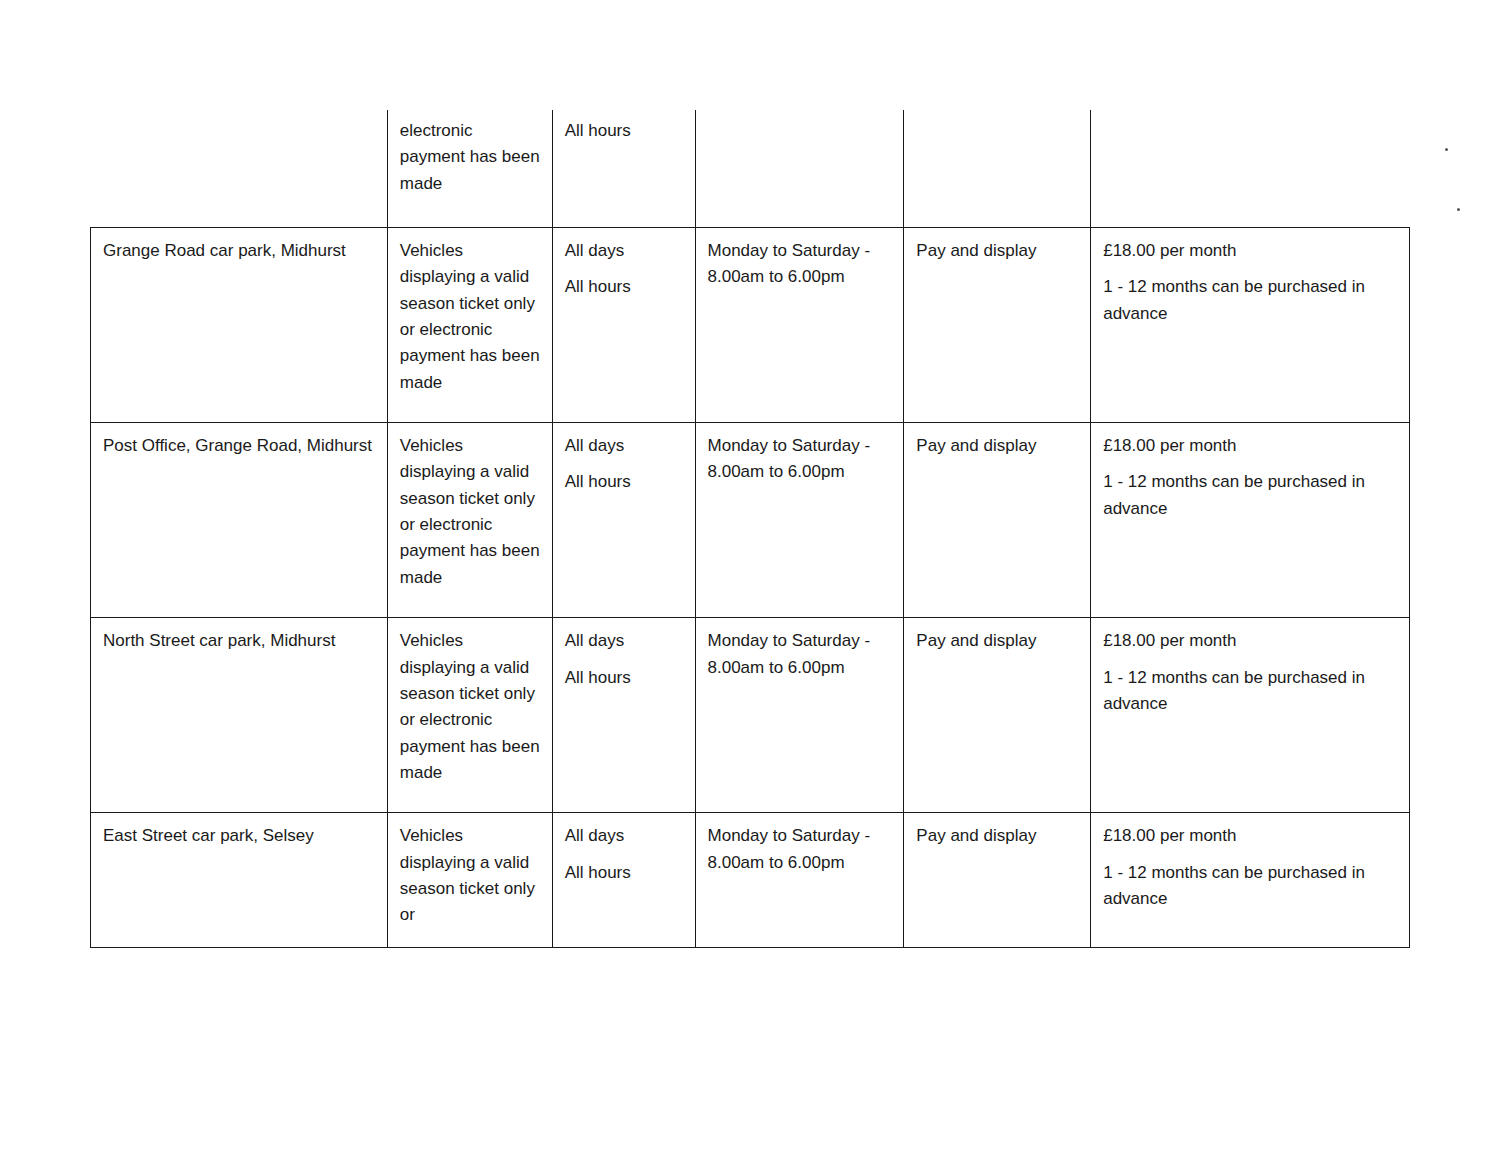| | electronic payment has been made | All hours | | | |
| Grange Road car park, Midhurst | Vehicles displaying a valid season ticket only or electronic payment has been made | All days All hours | Monday to Saturday - 8.00am to 6.00pm | Pay and display | £18.00 per month 1 - 12 months can be purchased in advance |
| Post Office, Grange Road, Midhurst | Vehicles displaying a valid season ticket only or electronic payment has been made | All days All hours | Monday to Saturday - 8.00am to 6.00pm | Pay and display | £18.00 per month 1 - 12 months can be purchased in advance |
| North Street car park, Midhurst | Vehicles displaying a valid season ticket only or electronic payment has been made | All days All hours | Monday to Saturday - 8.00am to 6.00pm | Pay and display | £18.00 per month 1 - 12 months can be purchased in advance |
| East Street car park, Selsey | Vehicles displaying a valid season ticket only or | All days All hours | Monday to Saturday - 8.00am to 6.00pm | Pay and display | £18.00 per month 1 - 12 months can be purchased in advance |